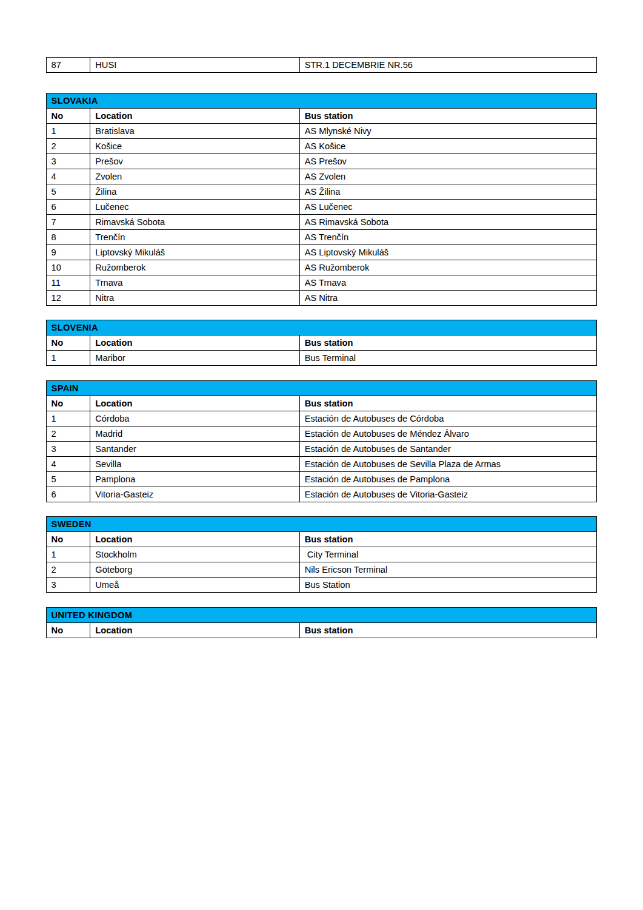| 87 | HUSI | STR.1 DECEMBRIE NR.56 |
| SLOVAKIA |
| No | Location | Bus station |
| 1 | Bratislava | AS Mlynské Nivy |
| 2 | Košice | AS Košice |
| 3 | Prešov | AS Prešov |
| 4 | Zvolen | AS Zvolen |
| 5 | Žilina | AS Žilina |
| 6 | Lučenec | AS Lučenec |
| 7 | Rimavská Sobota | AS Rimavská Sobota |
| 8 | Trenčín | AS Trenčín |
| 9 | Liptovský Mikuláš | AS Liptovský Mikuláš |
| 10 | Ružomberok | AS Ružomberok |
| 11 | Trnava | AS Trnava |
| 12 | Nitra | AS Nitra |
| SLOVENIA |
| No | Location | Bus station |
| 1 | Maribor | Bus Terminal |
| SPAIN |
| No | Location | Bus station |
| 1 | Córdoba | Estación de Autobuses de Córdoba |
| 2 | Madrid | Estación de Autobuses de Méndez Álvaro |
| 3 | Santander | Estación de Autobuses de Santander |
| 4 | Sevilla | Estación de Autobuses de Sevilla Plaza de Armas |
| 5 | Pamplona | Estación de Autobuses de Pamplona |
| 6 | Vitoria-Gasteiz | Estación de Autobuses de Vitoria-Gasteiz |
| SWEDEN |
| No | Location | Bus station |
| 1 | Stockholm | City Terminal |
| 2 | Göteborg | Nils Ericson Terminal |
| 3 | Umeå | Bus Station |
| UNITED KINGDOM |
| No | Location | Bus station |